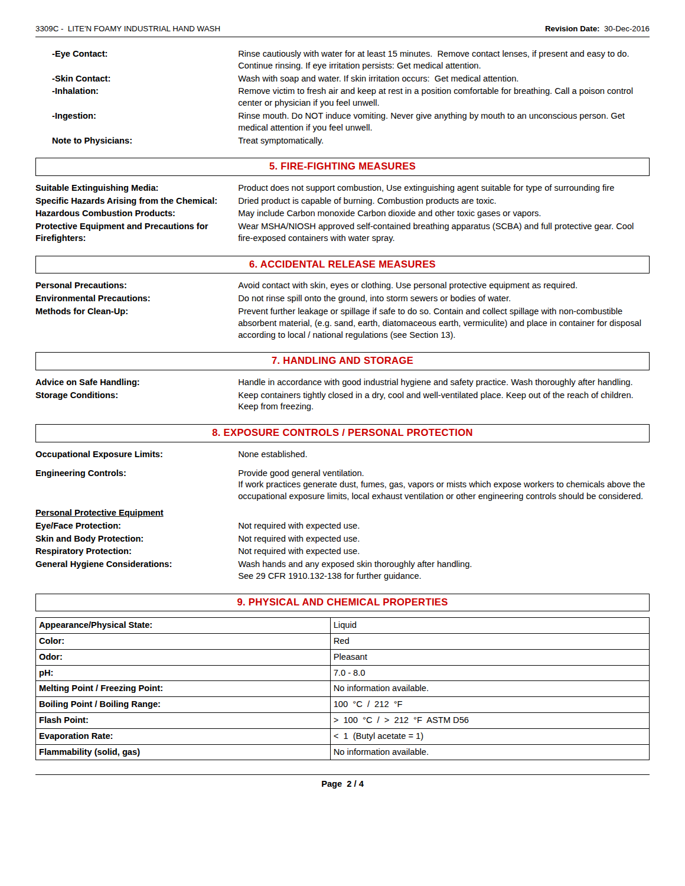3309C - LITE'N FOAMY INDUSTRIAL HAND WASH
Revision Date: 30-Dec-2016
| -Eye Contact: | Rinse cautiously with water for at least 15 minutes. Remove contact lenses, if present and easy to do. Continue rinsing. If eye irritation persists: Get medical attention. |
| -Skin Contact: | Wash with soap and water. If skin irritation occurs: Get medical attention. |
| -Inhalation: | Remove victim to fresh air and keep at rest in a position comfortable for breathing. Call a poison control center or physician if you feel unwell. |
| -Ingestion: | Rinse mouth. Do NOT induce vomiting. Never give anything by mouth to an unconscious person. Get medical attention if you feel unwell. |
| Note to Physicians: | Treat symptomatically. |
5. FIRE-FIGHTING MEASURES
| Suitable Extinguishing Media: | Product does not support combustion, Use extinguishing agent suitable for type of surrounding fire |
| Specific Hazards Arising from the Chemical: | Dried product is capable of burning. Combustion products are toxic. |
| Hazardous Combustion Products: | May include Carbon monoxide Carbon dioxide and other toxic gases or vapors. |
| Protective Equipment and Precautions for Firefighters: | Wear MSHA/NIOSH approved self-contained breathing apparatus (SCBA) and full protective gear. Cool fire-exposed containers with water spray. |
6. ACCIDENTAL RELEASE MEASURES
| Personal Precautions: | Avoid contact with skin, eyes or clothing. Use personal protective equipment as required. |
| Environmental Precautions: | Do not rinse spill onto the ground, into storm sewers or bodies of water. |
| Methods for Clean-Up: | Prevent further leakage or spillage if safe to do so. Contain and collect spillage with non-combustible absorbent material, (e.g. sand, earth, diatomaceous earth, vermiculite) and place in container for disposal according to local / national regulations (see Section 13). |
7. HANDLING AND STORAGE
| Advice on Safe Handling: | Handle in accordance with good industrial hygiene and safety practice. Wash thoroughly after handling. |
| Storage Conditions: | Keep containers tightly closed in a dry, cool and well-ventilated place. Keep out of the reach of children. Keep from freezing. |
8. EXPOSURE CONTROLS / PERSONAL PROTECTION
| Occupational Exposure Limits: | None established. |
| Engineering Controls: | Provide good general ventilation. If work practices generate dust, fumes, gas, vapors or mists which expose workers to chemicals above the occupational exposure limits, local exhaust ventilation or other engineering controls should be considered. |
| Personal Protective Equipment | |
| Eye/Face Protection: | Not required with expected use. |
| Skin and Body Protection: | Not required with expected use. |
| Respiratory Protection: | Not required with expected use. |
| General Hygiene Considerations: | Wash hands and any exposed skin thoroughly after handling. See 29 CFR 1910.132-138 for further guidance. |
9. PHYSICAL AND CHEMICAL PROPERTIES
| Appearance/Physical State: | Liquid |
| Color: | Red |
| Odor: | Pleasant |
| pH: | 7.0 - 8.0 |
| Melting Point / Freezing Point: | No information available. |
| Boiling Point / Boiling Range: | 100 °C / 212 °F |
| Flash Point: | > 100 °C / > 212 °F ASTM D56 |
| Evaporation Rate: | < 1 (Butyl acetate = 1) |
| Flammability (solid, gas) | No information available. |
Page 2 / 4